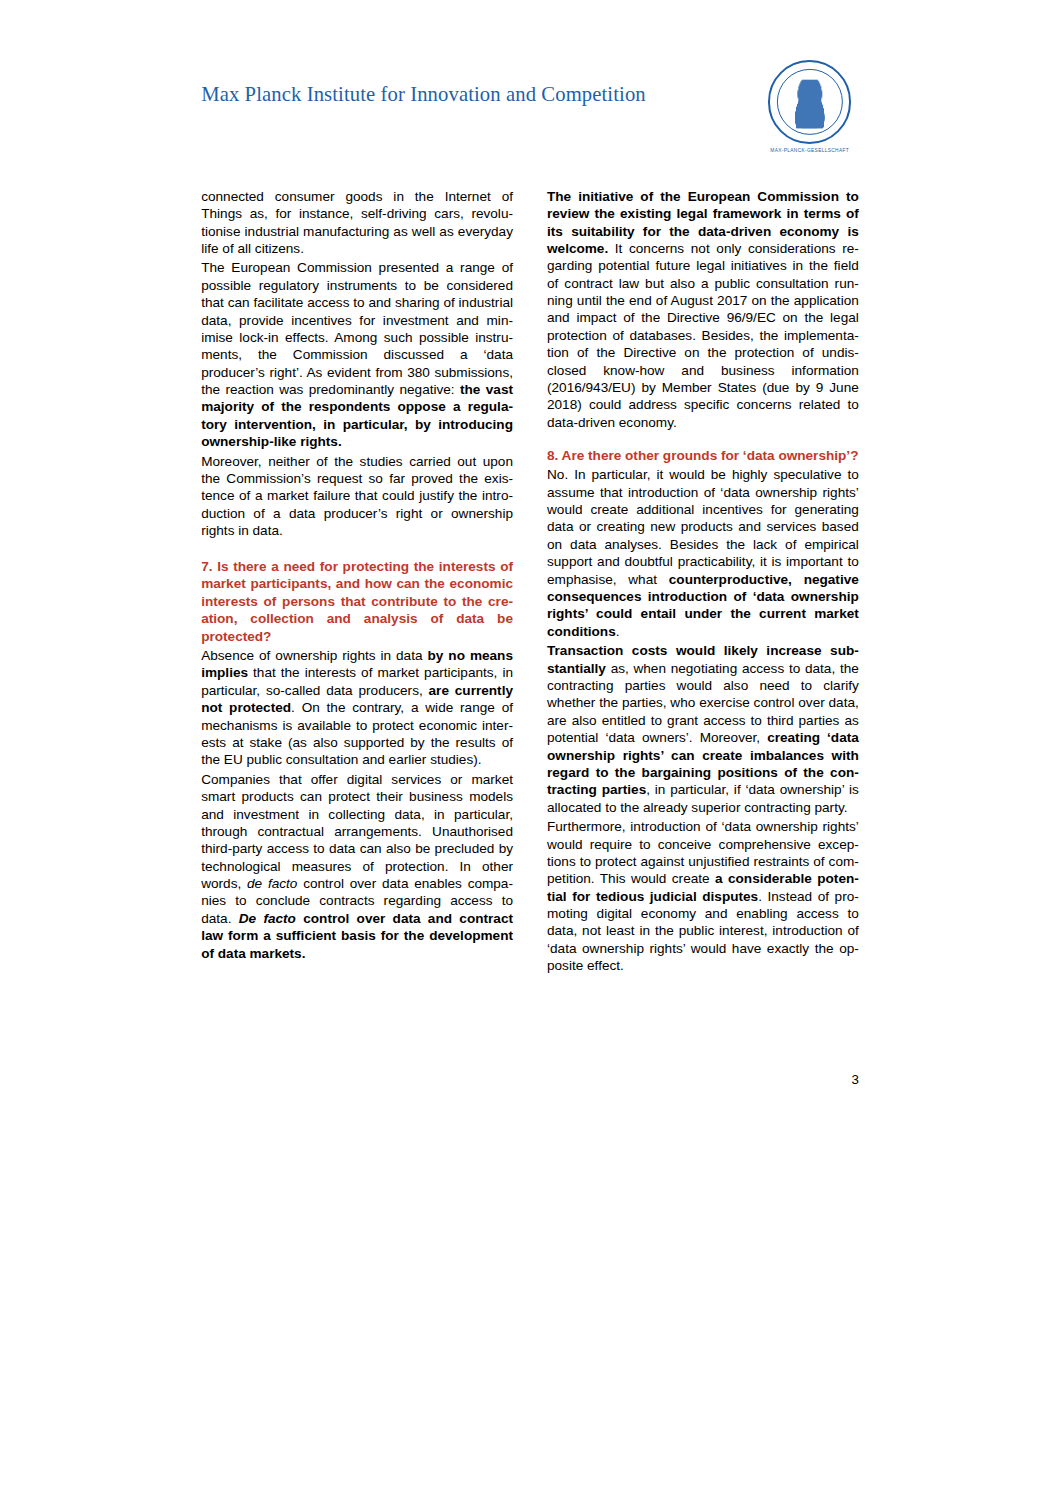Max Planck Institute for Innovation and Competition
Max-Planck-Gesellschaft
connected consumer goods in the Internet of Things as, for instance, self-driving cars, revolutionise industrial manufacturing as well as everyday life of all citizens.
The European Commission presented a range of possible regulatory instruments to be considered that can facilitate access to and sharing of industrial data, provide incentives for investment and minimise lock-in effects. Among such possible instruments, the Commission discussed a ‘data producer’s right’. As evident from 380 submissions, the reaction was predominantly negative: the vast majority of the respondents oppose a regulatory intervention, in particular, by introducing ownership-like rights.
Moreover, neither of the studies carried out upon the Commission’s request so far proved the existence of a market failure that could justify the introduction of a data producer’s right or ownership rights in data.
7. Is there a need for protecting the interests of market participants, and how can the economic interests of persons that contribute to the creation, collection and analysis of data be protected?
Absence of ownership rights in data by no means implies that the interests of market participants, in particular, so-called data producers, are currently not protected. On the contrary, a wide range of mechanisms is available to protect economic interests at stake (as also supported by the results of the EU public consultation and earlier studies).
Companies that offer digital services or market smart products can protect their business models and investment in collecting data, in particular, through contractual arrangements. Unauthorised third-party access to data can also be precluded by technological measures of protection. In other words, de facto control over data enables companies to conclude contracts regarding access to data. De facto control over data and contract law form a sufficient basis for the development of data markets.
The initiative of the European Commission to review the existing legal framework in terms of its suitability for the data-driven economy is welcome. It concerns not only considerations regarding potential future legal initiatives in the field of contract law but also a public consultation running until the end of August 2017 on the application and impact of the Directive 96/9/EC on the legal protection of databases. Besides, the implementation of the Directive on the protection of undisclosed know-how and business information (2016/943/EU) by Member States (due by 9 June 2018) could address specific concerns related to data-driven economy.
8. Are there other grounds for ‘data ownership’?
No. In particular, it would be highly speculative to assume that introduction of ‘data ownership rights’ would create additional incentives for generating data or creating new products and services based on data analyses. Besides the lack of empirical support and doubtful practicability, it is important to emphasise, what counterproductive, negative consequences introduction of ‘data ownership rights’ could entail under the current market conditions.
Transaction costs would likely increase substantially as, when negotiating access to data, the contracting parties would also need to clarify whether the parties, who exercise control over data, are also entitled to grant access to third parties as potential ‘data owners’. Moreover, creating ‘data ownership rights’ can create imbalances with regard to the bargaining positions of the contracting parties, in particular, if ‘data ownership’ is allocated to the already superior contracting party.
Furthermore, introduction of ‘data ownership rights’ would require to conceive comprehensive exceptions to protect against unjustified restraints of competition. This would create a considerable potential for tedious judicial disputes. Instead of promoting digital economy and enabling access to data, not least in the public interest, introduction of ‘data ownership rights’ would have exactly the opposite effect.
3